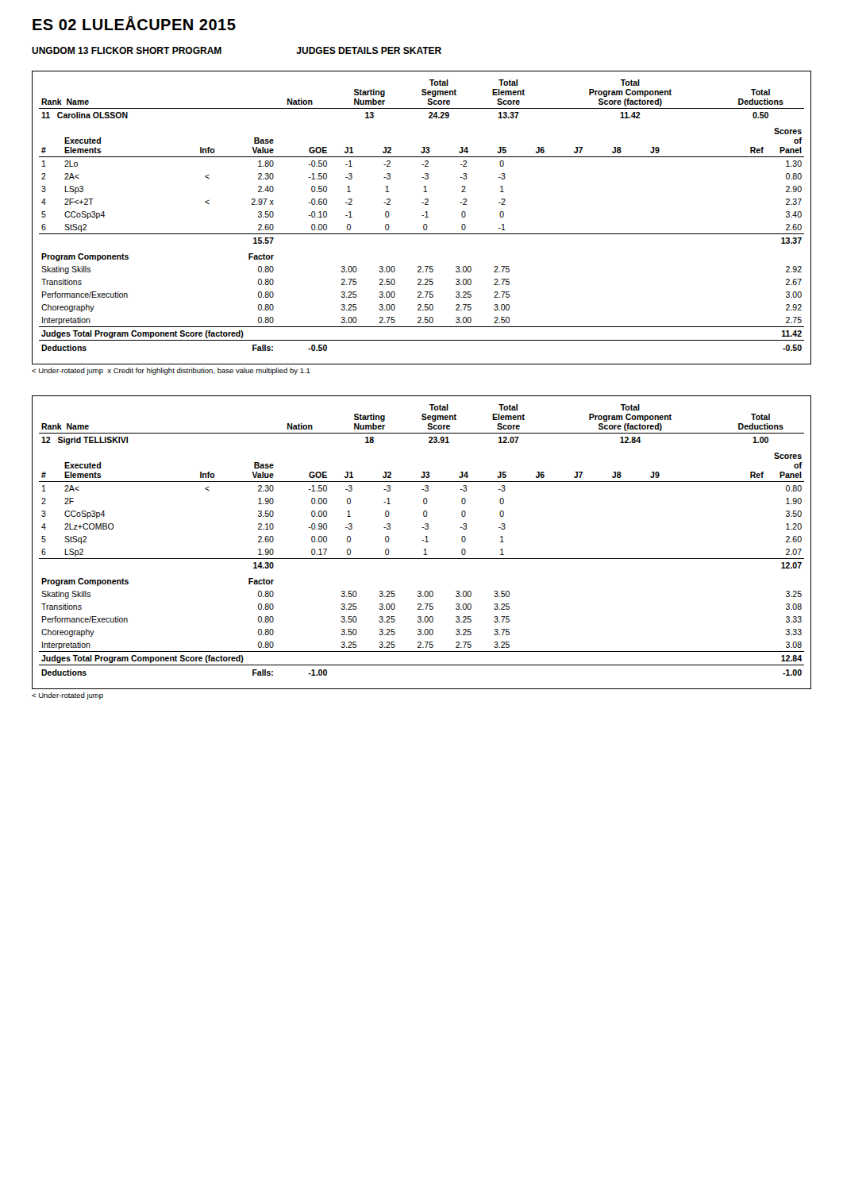ES 02 LULEÅCUPEN 2015
UNGDOM 13 FLICKOR SHORT PROGRAM JUDGES DETAILS PER SKATER
| Rank Name | Nation | Starting Number | Total Segment Score | Total Element Score | Total Program Component Score (factored) | Total Deductions |
| --- | --- | --- | --- | --- | --- | --- |
| 11 Carolina OLSSON | | 13 | 24.29 | 13.37 | 11.42 | 0.50 |
| # | Executed Elements | Info | Base Value | GOE | J1 | J2 | J3 | J4 | J5 | J6 | J7 | J8 | J9 | Ref | Scores of Panel |
| --- | --- | --- | --- | --- | --- | --- | --- | --- | --- | --- | --- | --- | --- | --- | --- |
| 1 | 2Lo | | 1.80 | -0.50 | -1 | -2 | -2 | -2 | 0 | | | | | | 1.30 |
| 2 | 2A< | < | 2.30 | -1.50 | -3 | -3 | -3 | -3 | -3 | | | | | | 0.80 |
| 3 | LSp3 | | 2.40 | 0.50 | 1 | 1 | 1 | 2 | 1 | | | | | | 2.90 |
| 4 | 2F<+2T | < | 2.97 x | -0.60 | -2 | -2 | -2 | -2 | -2 | | | | | | 2.37 |
| 5 | CCoSp3p4 | | 3.50 | -0.10 | -1 | 0 | -1 | 0 | 0 | | | | | | 3.40 |
| 6 | StSq2 | | 2.60 | 0.00 | 0 | 0 | 0 | 0 | -1 | | | | | | 2.60 |
| | | | 15.57 | | | | | | | | | | | | 13.37 |
| Program Components | Factor | | | | | | | | | | | | |
| Skating Skills | 0.80 | | 3.00 | 3.00 | 2.75 | 3.00 | 2.75 | | | | | | 2.92 |
| Transitions | 0.80 | | 2.75 | 2.50 | 2.25 | 3.00 | 2.75 | | | | | | 2.67 |
| Performance/Execution | 0.80 | | 3.25 | 3.00 | 2.75 | 3.25 | 2.75 | | | | | | 3.00 |
| Choreography | 0.80 | | 3.25 | 3.00 | 2.50 | 2.75 | 3.00 | | | | | | 2.92 |
| Interpretation | 0.80 | | 3.00 | 2.75 | 2.50 | 3.00 | 2.50 | | | | | | 2.75 |
| Judges Total Program Component Score (factored) | | | | | | | | | | | | 11.42 |
| Deductions | Falls: | -0.50 | | | | | | | | | | | -0.50 |
< Under-rotated jump x Credit for highlight distribution, base value multiplied by 1.1
| Rank Name | Nation | Starting Number | Total Segment Score | Total Element Score | Total Program Component Score (factored) | Total Deductions |
| --- | --- | --- | --- | --- | --- | --- |
| 12 Sigrid TELLISKIVI | | 18 | 23.91 | 12.07 | 12.84 | 1.00 |
| # | Executed Elements | Info | Base Value | GOE | J1 | J2 | J3 | J4 | J5 | J6 | J7 | J8 | J9 | Ref | Scores of Panel |
| --- | --- | --- | --- | --- | --- | --- | --- | --- | --- | --- | --- | --- | --- | --- | --- |
| 1 | 2A< | < | 2.30 | -1.50 | -3 | -3 | -3 | -3 | -3 | | | | | | 0.80 |
| 2 | 2F | | 1.90 | 0.00 | 0 | -1 | 0 | 0 | 0 | | | | | | 1.90 |
| 3 | CCoSp3p4 | | 3.50 | 0.00 | 1 | 0 | 0 | 0 | 0 | | | | | | 3.50 |
| 4 | 2Lz+COMBO | | 2.10 | -0.90 | -3 | -3 | -3 | -3 | -3 | | | | | | 1.20 |
| 5 | StSq2 | | 2.60 | 0.00 | 0 | 0 | -1 | 0 | 1 | | | | | | 2.60 |
| 6 | LSp2 | | 1.90 | 0.17 | 0 | 0 | 1 | 0 | 1 | | | | | | 2.07 |
| | | | 14.30 | | | | | | | | | | | | 12.07 |
| Program Components | Factor | | | | | | | | | | | | |
| Skating Skills | 0.80 | | 3.50 | 3.25 | 3.00 | 3.00 | 3.50 | | | | | | 3.25 |
| Transitions | 0.80 | | 3.25 | 3.00 | 2.75 | 3.00 | 3.25 | | | | | | 3.08 |
| Performance/Execution | 0.80 | | 3.50 | 3.25 | 3.00 | 3.25 | 3.75 | | | | | | 3.33 |
| Choreography | 0.80 | | 3.50 | 3.25 | 3.00 | 3.25 | 3.75 | | | | | | 3.33 |
| Interpretation | 0.80 | | 3.25 | 3.25 | 2.75 | 2.75 | 3.25 | | | | | | 3.08 |
| Judges Total Program Component Score (factored) | | | | | | | | | | | | 12.84 |
| Deductions | Falls: | -1.00 | | | | | | | | | | | -1.00 |
< Under-rotated jump